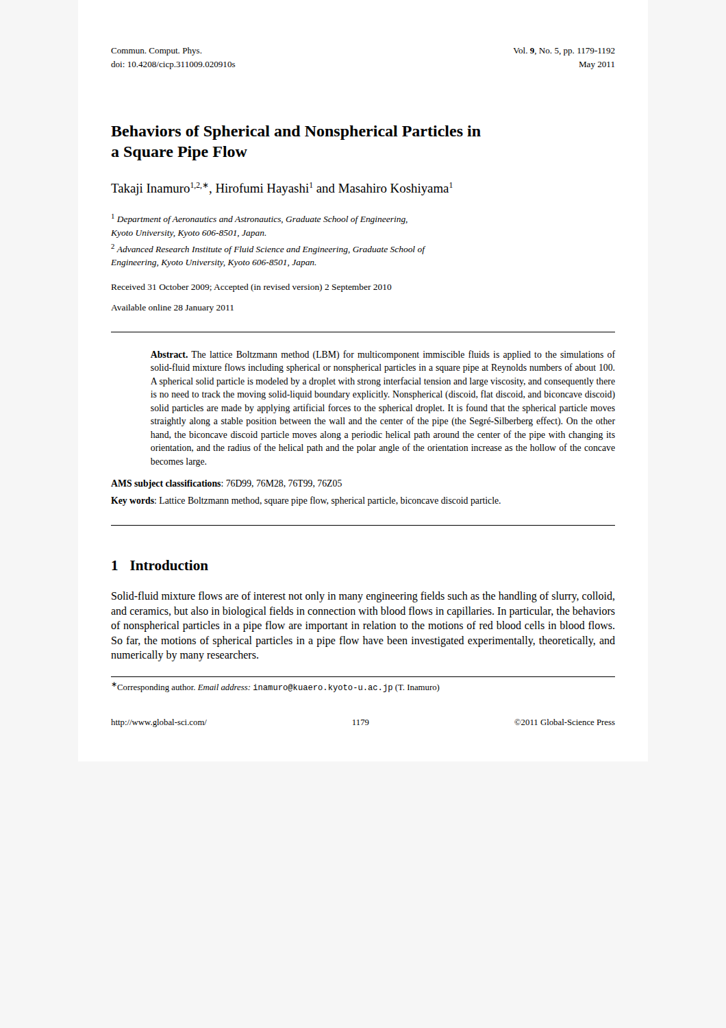Commun. Comput. Phys.
doi: 10.4208/cicp.311009.020910s
Vol. 9, No. 5, pp. 1179-1192
May 2011
Behaviors of Spherical and Nonspherical Particles in
a Square Pipe Flow
Takaji Inamuro1,2,∗, Hirofumi Hayashi1 and Masahiro Koshiyama1
1 Department of Aeronautics and Astronautics, Graduate School of Engineering,
Kyoto University, Kyoto 606-8501, Japan.
2 Advanced Research Institute of Fluid Science and Engineering, Graduate School of
Engineering, Kyoto University, Kyoto 606-8501, Japan.
Received 31 October 2009; Accepted (in revised version) 2 September 2010
Available online 28 January 2011
Abstract. The lattice Boltzmann method (LBM) for multicomponent immiscible fluids is applied to the simulations of solid-fluid mixture flows including spherical or nonspherical particles in a square pipe at Reynolds numbers of about 100. A spherical solid particle is modeled by a droplet with strong interfacial tension and large viscosity, and consequently there is no need to track the moving solid-liquid boundary explicitly. Nonspherical (discoid, flat discoid, and biconcave discoid) solid particles are made by applying artificial forces to the spherical droplet. It is found that the spherical particle moves straightly along a stable position between the wall and the center of the pipe (the Segré-Silberberg effect). On the other hand, the biconcave discoid particle moves along a periodic helical path around the center of the pipe with changing its orientation, and the radius of the helical path and the polar angle of the orientation increase as the hollow of the concave becomes large.
AMS subject classifications: 76D99, 76M28, 76T99, 76Z05
Key words: Lattice Boltzmann method, square pipe flow, spherical particle, biconcave discoid particle.
1 Introduction
Solid-fluid mixture flows are of interest not only in many engineering fields such as the handling of slurry, colloid, and ceramics, but also in biological fields in connection with blood flows in capillaries. In particular, the behaviors of nonspherical particles in a pipe flow are important in relation to the motions of red blood cells in blood flows. So far, the motions of spherical particles in a pipe flow have been investigated experimentally, theoretically, and numerically by many researchers.
∗Corresponding author. Email address: inamuro@kuaero.kyoto-u.ac.jp (T. Inamuro)
http://www.global-sci.com/
1179
©2011 Global-Science Press